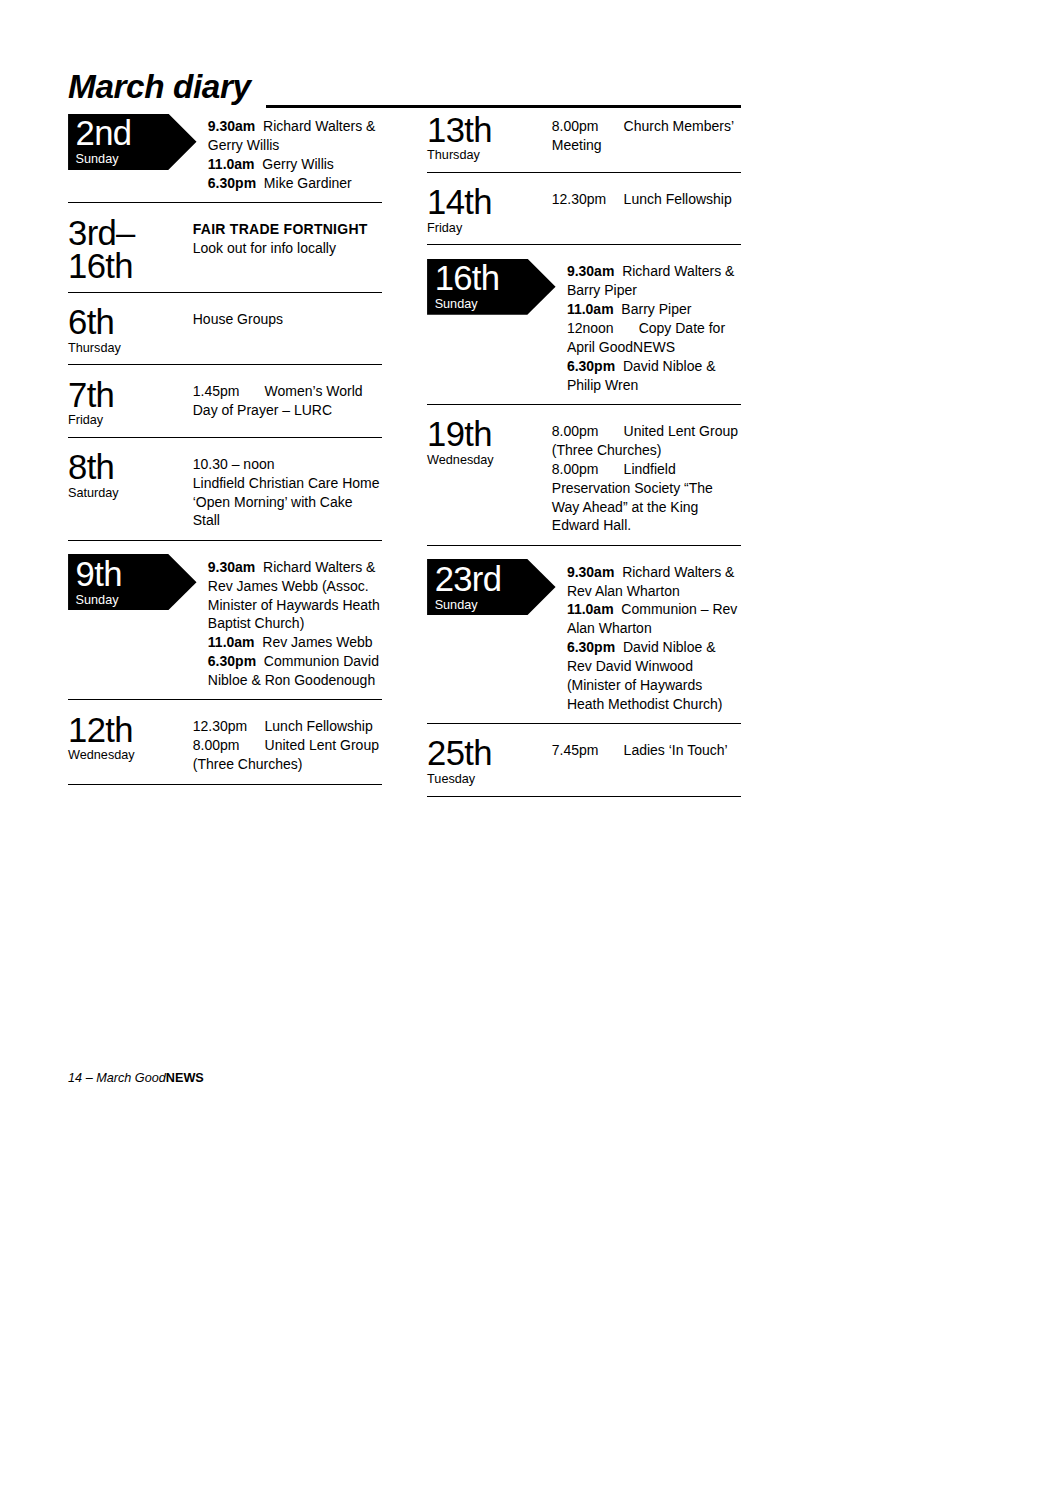March diary
2nd
Sunday
9.30am Richard Walters & Gerry Willis 11.0am Gerry Willis 6.30pm Mike Gardiner
3rd–16th
FAIR TRADE FORTNIGHT Look out for info locally
6th
Thursday
House Groups
7th
Friday
1.45pm Women’s World Day of Prayer – LURC
8th
Saturday
10.30 – noon Lindfield Christian Care Home ‘Open Morning’ with Cake Stall
9th
Sunday
9.30am Richard Walters & Rev James Webb (Assoc. Minister of Haywards Heath Baptist Church) 11.0am Rev James Webb 6.30pm Communion David Nibloe & Ron Goodenough
12th
Wednesday
12.30pm Lunch Fellowship 8.00pm United Lent Group (Three Churches)
13th
Thursday
8.00pm Church Members’ Meeting
14th
Friday
12.30pm Lunch Fellowship
16th
Sunday
9.30am Richard Walters & Barry Piper 11.0am Barry Piper 12noon Copy Date for April GoodNEWS 6.30pm David Nibloe & Philip Wren
19th
Wednesday
8.00pm United Lent Group (Three Churches) 8.00pm Lindfield Preservation Society “The Way Ahead” at the King Edward Hall.
23rd
Sunday
9.30am Richard Walters & Rev Alan Wharton 11.0am Communion – Rev Alan Wharton 6.30pm David Nibloe & Rev David Winwood (Minister of Haywards Heath Methodist Church)
25th
Tuesday
7.45pm Ladies ‘In Touch’
14 – March Good NEWS